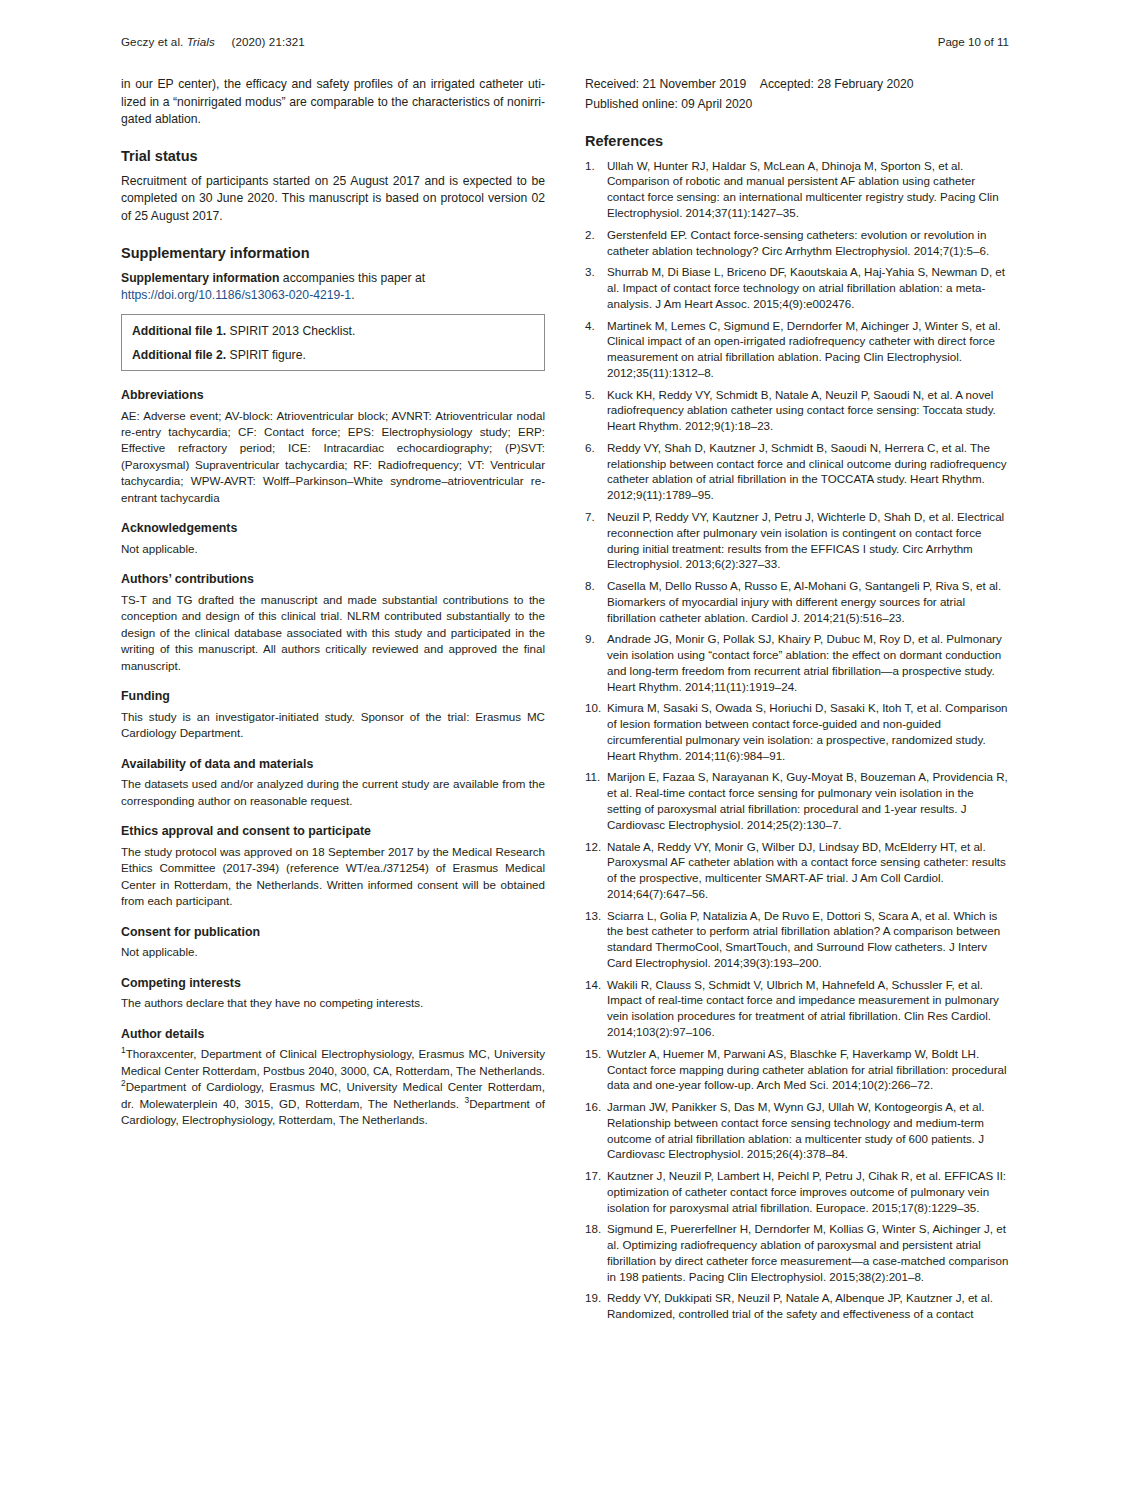Geczy et al. Trials (2020) 21:321
Page 10 of 11
in our EP center), the efficacy and safety profiles of an irrigated catheter utilized in a “nonirrigated modus” are comparable to the characteristics of nonirrigated ablation.
Trial status
Recruitment of participants started on 25 August 2017 and is expected to be completed on 30 June 2020. This manuscript is based on protocol version 02 of 25 August 2017.
Supplementary information
Supplementary information accompanies this paper at https://doi.org/10.1186/s13063-020-4219-1.
Additional file 1. SPIRIT 2013 Checklist.
Additional file 2. SPIRIT figure.
Abbreviations
AE: Adverse event; AV-block: Atrioventricular block; AVNRT: Atrioventricular nodal re-entry tachycardia; CF: Contact force; EPS: Electrophysiology study; ERP: Effective refractory period; ICE: Intracardiac echocardiography; (P)SVT: (Paroxysmal) Supraventricular tachycardia; RF: Radiofrequency; VT: Ventricular tachycardia; WPW-AVRT: Wolff–Parkinson–White syndrome–atrioventricular re-entrant tachycardia
Acknowledgements
Not applicable.
Authors’ contributions
TS-T and TG drafted the manuscript and made substantial contributions to the conception and design of this clinical trial. NLRM contributed substantially to the design of the clinical database associated with this study and participated in the writing of this manuscript. All authors critically reviewed and approved the final manuscript.
Funding
This study is an investigator-initiated study. Sponsor of the trial: Erasmus MC Cardiology Department.
Availability of data and materials
The datasets used and/or analyzed during the current study are available from the corresponding author on reasonable request.
Ethics approval and consent to participate
The study protocol was approved on 18 September 2017 by the Medical Research Ethics Committee (2017-394) (reference WT/ea./371254) of Erasmus Medical Center in Rotterdam, the Netherlands. Written informed consent will be obtained from each participant.
Consent for publication
Not applicable.
Competing interests
The authors declare that they have no competing interests.
Author details
1Thoraxcenter, Department of Clinical Electrophysiology, Erasmus MC, University Medical Center Rotterdam, Postbus 2040, 3000, CA, Rotterdam, The Netherlands. 2Department of Cardiology, Erasmus MC, University Medical Center Rotterdam, dr. Molewaterplein 40, 3015, GD, Rotterdam, The Netherlands. 3Department of Cardiology, Electrophysiology, Rotterdam, The Netherlands.
Received: 21 November 2019 Accepted: 28 February 2020
Published online: 09 April 2020
References
Ullah W, Hunter RJ, Haldar S, McLean A, Dhinoja M, Sporton S, et al. Comparison of robotic and manual persistent AF ablation using catheter contact force sensing: an international multicenter registry study. Pacing Clin Electrophysiol. 2014;37(11):1427–35.
Gerstenfeld EP. Contact force-sensing catheters: evolution or revolution in catheter ablation technology? Circ Arrhythm Electrophysiol. 2014;7(1):5–6.
Shurrab M, Di Biase L, Briceno DF, Kaoutskaia A, Haj-Yahia S, Newman D, et al. Impact of contact force technology on atrial fibrillation ablation: a meta-analysis. J Am Heart Assoc. 2015;4(9):e002476.
Martinek M, Lemes C, Sigmund E, Derndorfer M, Aichinger J, Winter S, et al. Clinical impact of an open-irrigated radiofrequency catheter with direct force measurement on atrial fibrillation ablation. Pacing Clin Electrophysiol. 2012;35(11):1312–8.
Kuck KH, Reddy VY, Schmidt B, Natale A, Neuzil P, Saoudi N, et al. A novel radiofrequency ablation catheter using contact force sensing: Toccata study. Heart Rhythm. 2012;9(1):18–23.
Reddy VY, Shah D, Kautzner J, Schmidt B, Saoudi N, Herrera C, et al. The relationship between contact force and clinical outcome during radiofrequency catheter ablation of atrial fibrillation in the TOCCATA study. Heart Rhythm. 2012;9(11):1789–95.
Neuzil P, Reddy VY, Kautzner J, Petru J, Wichterle D, Shah D, et al. Electrical reconnection after pulmonary vein isolation is contingent on contact force during initial treatment: results from the EFFICAS I study. Circ Arrhythm Electrophysiol. 2013;6(2):327–33.
Casella M, Dello Russo A, Russo E, Al-Mohani G, Santangeli P, Riva S, et al. Biomarkers of myocardial injury with different energy sources for atrial fibrillation catheter ablation. Cardiol J. 2014;21(5):516–23.
Andrade JG, Monir G, Pollak SJ, Khairy P, Dubuc M, Roy D, et al. Pulmonary vein isolation using “contact force” ablation: the effect on dormant conduction and long-term freedom from recurrent atrial fibrillation—a prospective study. Heart Rhythm. 2014;11(11):1919–24.
Kimura M, Sasaki S, Owada S, Horiuchi D, Sasaki K, Itoh T, et al. Comparison of lesion formation between contact force-guided and non-guided circumferential pulmonary vein isolation: a prospective, randomized study. Heart Rhythm. 2014;11(6):984–91.
Marijon E, Fazaa S, Narayanan K, Guy-Moyat B, Bouzeman A, Providencia R, et al. Real-time contact force sensing for pulmonary vein isolation in the setting of paroxysmal atrial fibrillation: procedural and 1-year results. J Cardiovasc Electrophysiol. 2014;25(2):130–7.
Natale A, Reddy VY, Monir G, Wilber DJ, Lindsay BD, McElderry HT, et al. Paroxysmal AF catheter ablation with a contact force sensing catheter: results of the prospective, multicenter SMART-AF trial. J Am Coll Cardiol. 2014;64(7):647–56.
Sciarra L, Golia P, Natalizia A, De Ruvo E, Dottori S, Scara A, et al. Which is the best catheter to perform atrial fibrillation ablation? A comparison between standard ThermoCool, SmartTouch, and Surround Flow catheters. J Interv Card Electrophysiol. 2014;39(3):193–200.
Wakili R, Clauss S, Schmidt V, Ulbrich M, Hahnefeld A, Schussler F, et al. Impact of real-time contact force and impedance measurement in pulmonary vein isolation procedures for treatment of atrial fibrillation. Clin Res Cardiol. 2014;103(2):97–106.
Wutzler A, Huemer M, Parwani AS, Blaschke F, Haverkamp W, Boldt LH. Contact force mapping during catheter ablation for atrial fibrillation: procedural data and one-year follow-up. Arch Med Sci. 2014;10(2):266–72.
Jarman JW, Panikker S, Das M, Wynn GJ, Ullah W, Kontogeorgis A, et al. Relationship between contact force sensing technology and medium-term outcome of atrial fibrillation ablation: a multicenter study of 600 patients. J Cardiovasc Electrophysiol. 2015;26(4):378–84.
Kautzner J, Neuzil P, Lambert H, Peichl P, Petru J, Cihak R, et al. EFFICAS II: optimization of catheter contact force improves outcome of pulmonary vein isolation for paroxysmal atrial fibrillation. Europace. 2015;17(8):1229–35.
Sigmund E, Puererfellner H, Derndorfer M, Kollias G, Winter S, Aichinger J, et al. Optimizing radiofrequency ablation of paroxysmal and persistent atrial fibrillation by direct catheter force measurement—a case-matched comparison in 198 patients. Pacing Clin Electrophysiol. 2015;38(2):201–8.
Reddy VY, Dukkipati SR, Neuzil P, Natale A, Albenque JP, Kautzner J, et al. Randomized, controlled trial of the safety and effectiveness of a contact